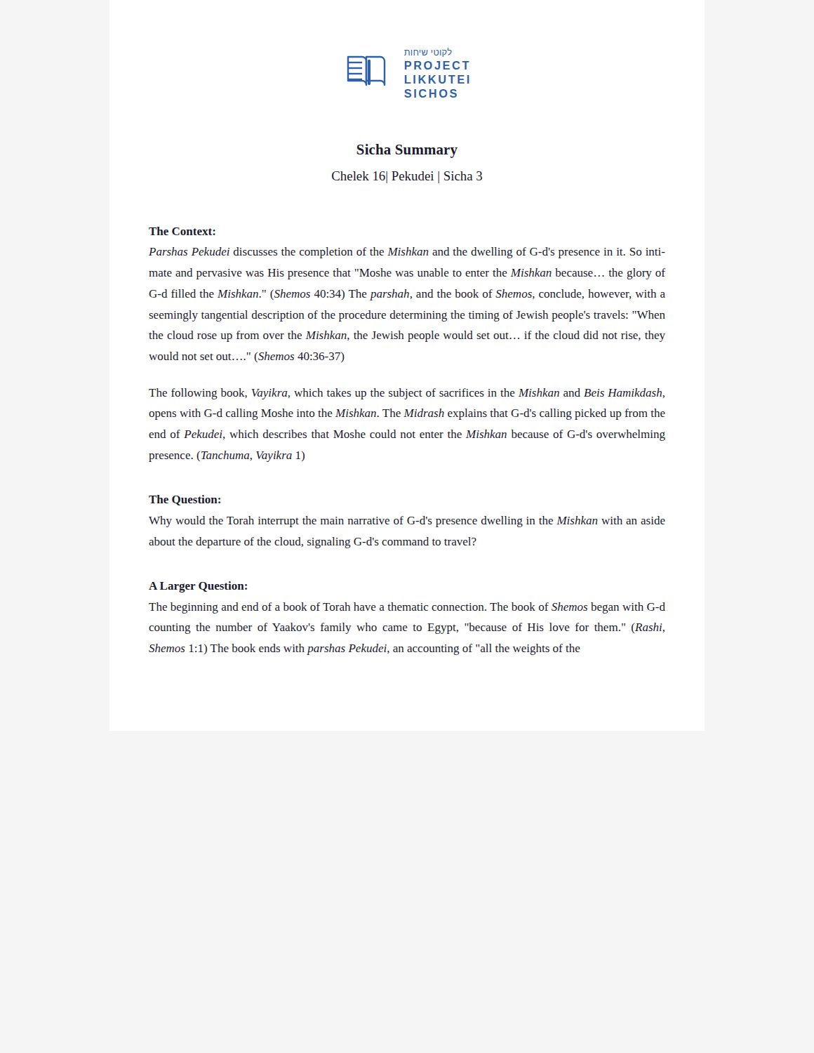לקוטי שיחות
Project
Likkutei
Sichos
Sicha Summary
Chelek 16| Pekudei | Sicha 3
The Context:
Parshas Pekudei discusses the completion of the Mishkan and the dwelling of G‑d's presence in it. So intimate and pervasive was His presence that "Moshe was unable to enter the Mishkan because… the glory of G‑d filled the Mishkan." (Shemos 40:34) The parshah, and the book of Shemos, conclude, however, with a seemingly tangential description of the procedure determining the timing of Jewish people's travels: "When the cloud rose up from over the Mishkan, the Jewish people would set out… if the cloud did not rise, they would not set out…." (Shemos 40:36-37)
The following book, Vayikra, which takes up the subject of sacrifices in the Mishkan and Beis Hamikdash, opens with G‑d calling Moshe into the Mishkan. The Midrash explains that G‑d's calling picked up from the end of Pekudei, which describes that Moshe could not enter the Mishkan because of G‑d's overwhelming presence. (Tanchuma, Vayikra 1)
The Question:
Why would the Torah interrupt the main narrative of G‑d's presence dwelling in the Mishkan with an aside about the departure of the cloud, signaling G‑d's command to travel?
A Larger Question:
The beginning and end of a book of Torah have a thematic connection. The book of Shemos began with G‑d counting the number of Yaakov's family who came to Egypt, "because of His love for them." (Rashi, Shemos 1:1) The book ends with parshas Pekudei, an accounting of "all the weights of the